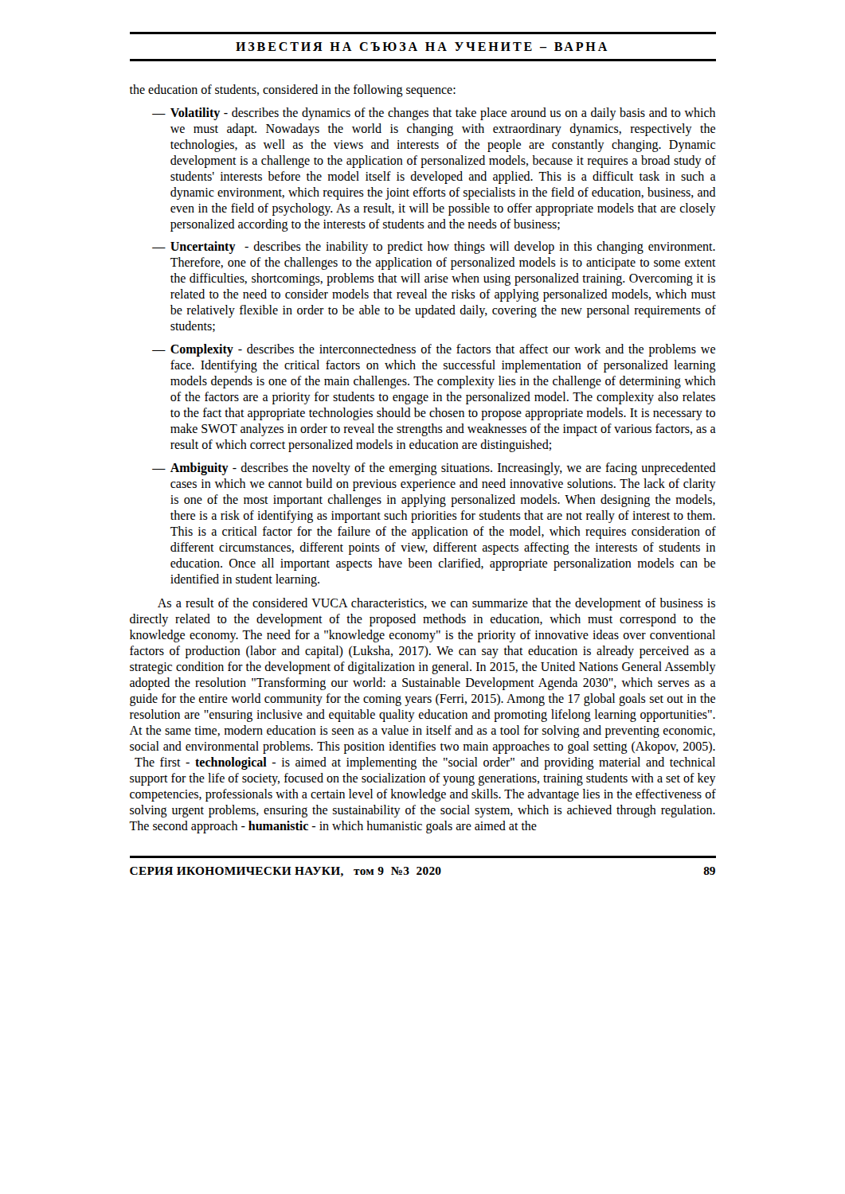Известия на Съюза на учените – Варна
the education of students, considered in the following sequence:
Volatility - describes the dynamics of the changes that take place around us on a daily basis and to which we must adapt. Nowadays the world is changing with extraordinary dynamics, respectively the technologies, as well as the views and interests of the people are constantly changing. Dynamic development is a challenge to the application of personalized models, because it requires a broad study of students' interests before the model itself is developed and applied. This is a difficult task in such a dynamic environment, which requires the joint efforts of specialists in the field of education, business, and even in the field of psychology. As a result, it will be possible to offer appropriate models that are closely personalized according to the interests of students and the needs of business;
Uncertainty - describes the inability to predict how things will develop in this changing environment. Therefore, one of the challenges to the application of personalized models is to anticipate to some extent the difficulties, shortcomings, problems that will arise when using personalized training. Overcoming it is related to the need to consider models that reveal the risks of applying personalized models, which must be relatively flexible in order to be able to be updated daily, covering the new personal requirements of students;
Complexity - describes the interconnectedness of the factors that affect our work and the problems we face. Identifying the critical factors on which the successful implementation of personalized learning models depends is one of the main challenges. The complexity lies in the challenge of determining which of the factors are a priority for students to engage in the personalized model. The complexity also relates to the fact that appropriate technologies should be chosen to propose appropriate models. It is necessary to make SWOT analyzes in order to reveal the strengths and weaknesses of the impact of various factors, as a result of which correct personalized models in education are distinguished;
Ambiguity - describes the novelty of the emerging situations. Increasingly, we are facing unprecedented cases in which we cannot build on previous experience and need innovative solutions. The lack of clarity is one of the most important challenges in applying personalized models. When designing the models, there is a risk of identifying as important such priorities for students that are not really of interest to them. This is a critical factor for the failure of the application of the model, which requires consideration of different circumstances, different points of view, different aspects affecting the interests of students in education. Once all important aspects have been clarified, appropriate personalization models can be identified in student learning.
As a result of the considered VUCA characteristics, we can summarize that the development of business is directly related to the development of the proposed methods in education, which must correspond to the knowledge economy. The need for a "knowledge economy" is the priority of innovative ideas over conventional factors of production (labor and capital) (Luksha, 2017). We can say that education is already perceived as a strategic condition for the development of digitalization in general. In 2015, the United Nations General Assembly adopted the resolution "Transforming our world: a Sustainable Development Agenda 2030", which serves as a guide for the entire world community for the coming years (Ferri, 2015). Among the 17 global goals set out in the resolution are "ensuring inclusive and equitable quality education and promoting lifelong learning opportunities". At the same time, modern education is seen as a value in itself and as a tool for solving and preventing economic, social and environmental problems. This position identifies two main approaches to goal setting (Akopov, 2005). The first - technological - is aimed at implementing the "social order" and providing material and technical support for the life of society, focused on the socialization of young generations, training students with a set of key competencies, professionals with a certain level of knowledge and skills. The advantage lies in the effectiveness of solving urgent problems, ensuring the sustainability of the social system, which is achieved through regulation. The second approach - humanistic - in which humanistic goals are aimed at the
СЕРИЯ ИКОНОМИЧЕСКИ НАУКИ, том 9 №3 2020 89